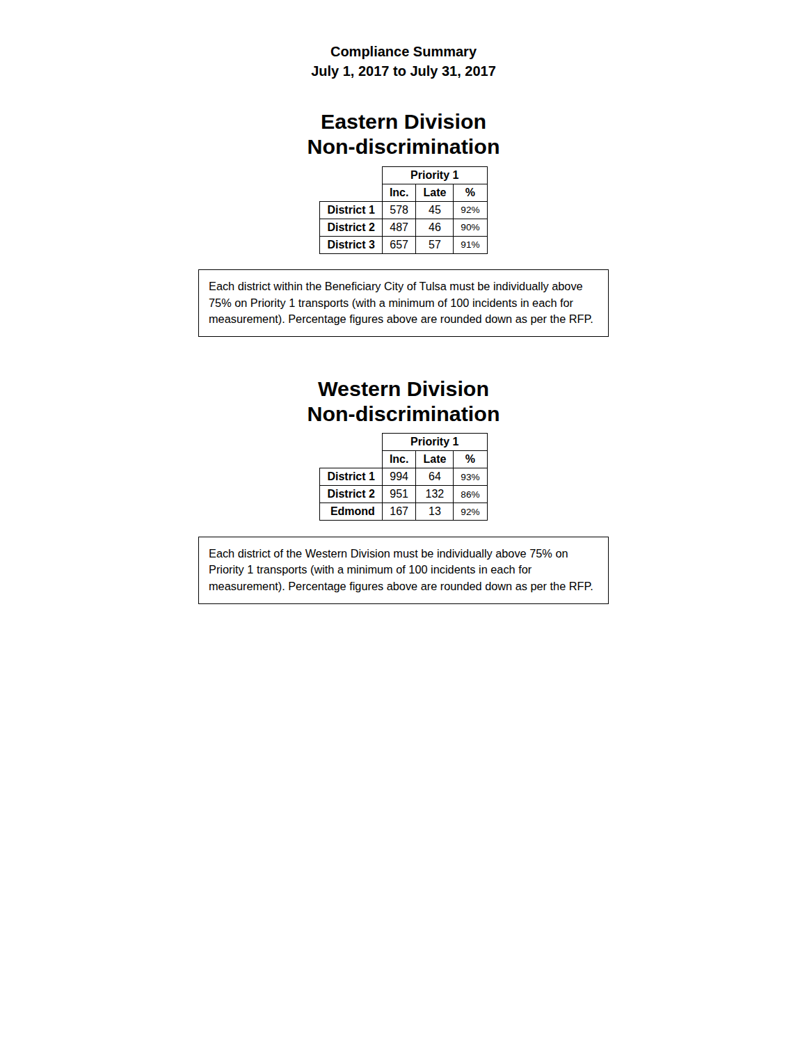Compliance Summary
July 1, 2017 to July 31, 2017
Eastern Division
Non-discrimination
| | Priority 1 |
| | Inc. | Late | % |
| District 1 | 578 | 45 | 92% |
| District 2 | 487 | 46 | 90% |
| District 3 | 657 | 57 | 91% |
Each district within the Beneficiary City of Tulsa must be individually above 75% on Priority 1 transports (with a minimum of 100 incidents in each for measurement). Percentage figures above are rounded down as per the RFP.
Western Division
Non-discrimination
| | Priority 1 |
| | Inc. | Late | % |
| District 1 | 994 | 64 | 93% |
| District 2 | 951 | 132 | 86% |
| Edmond | 167 | 13 | 92% |
Each district of the Western Division must be individually above 75% on Priority 1 transports (with a minimum of 100 incidents in each for measurement). Percentage figures above are rounded down as per the RFP.